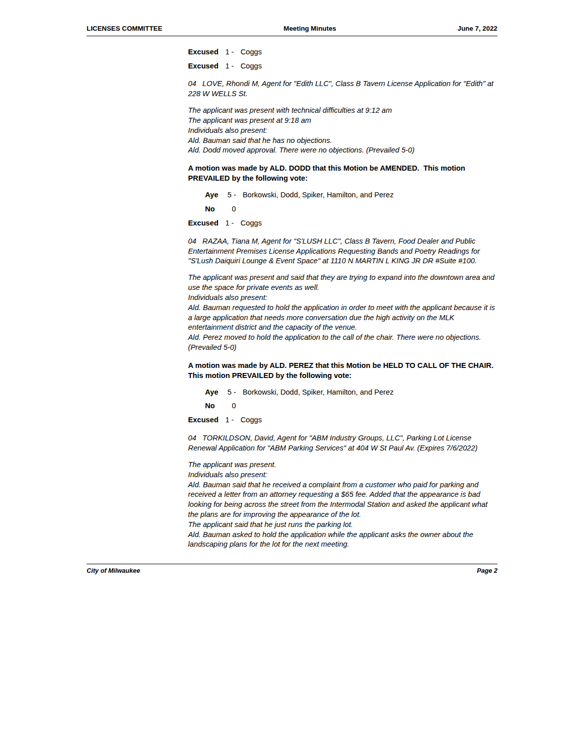LICENSES COMMITTEE
Meeting Minutes
June 7, 2022
Excused 1 -Coggs
Excused 1 -Coggs
04 LOVE, Rhondi M, Agent for "Edith LLC", Class B Tavern License Application for "Edith" at 228 W WELLS St.
The applicant was present with technical difficulties at 9:12 am
The applicant was present at 9:18 am
Individuals also present:
Ald. Bauman said that he has no objections.
Ald. Dodd moved approval. There were no objections. (Prevailed 5-0)
A motion was made by ALD. DODD that this Motion be AMENDED. This motion PREVAILED by the following vote:
Aye 5 -Borkowski, Dodd, Spiker, Hamilton, and Perez
No 0
Excused 1 -Coggs
04 RAZAA, Tiana M, Agent for "S'LUSH LLC", Class B Tavern, Food Dealer and Public Entertainment Premises License Applications Requesting Bands and Poetry Readings for "S'Lush Daiquiri Lounge & Event Space" at 1110 N MARTIN L KING JR DR #Suite #100.
The applicant was present and said that they are trying to expand into the downtown area and use the space for private events as well.
Individuals also present:
Ald. Bauman requested to hold the application in order to meet with the applicant because it is a large application that needs more conversation due the high activity on the MLK entertainment district and the capacity of the venue.
Ald. Perez moved to hold the application to the call of the chair. There were no objections. (Prevailed 5-0)
A motion was made by ALD. PEREZ that this Motion be HELD TO CALL OF THE CHAIR. This motion PREVAILED by the following vote:
Aye 5 -Borkowski, Dodd, Spiker, Hamilton, and Perez
No 0
Excused 1 -Coggs
04 TORKILDSON, David, Agent for "ABM Industry Groups, LLC", Parking Lot License Renewal Application for "ABM Parking Services" at 404 W St Paul Av. (Expires 7/6/2022)
The applicant was present.
Individuals also present:
Ald. Bauman said that he received a complaint from a customer who paid for parking and received a letter from an attorney requesting a $65 fee. Added that the appearance is bad looking for being across the street from the Intermodal Station and asked the applicant what the plans are for improving the appearance of the lot.
The applicant said that he just runs the parking lot.
Ald. Bauman asked to hold the application while the applicant asks the owner about the landscaping plans for the lot for the next meeting.
City of Milwaukee
Page 2